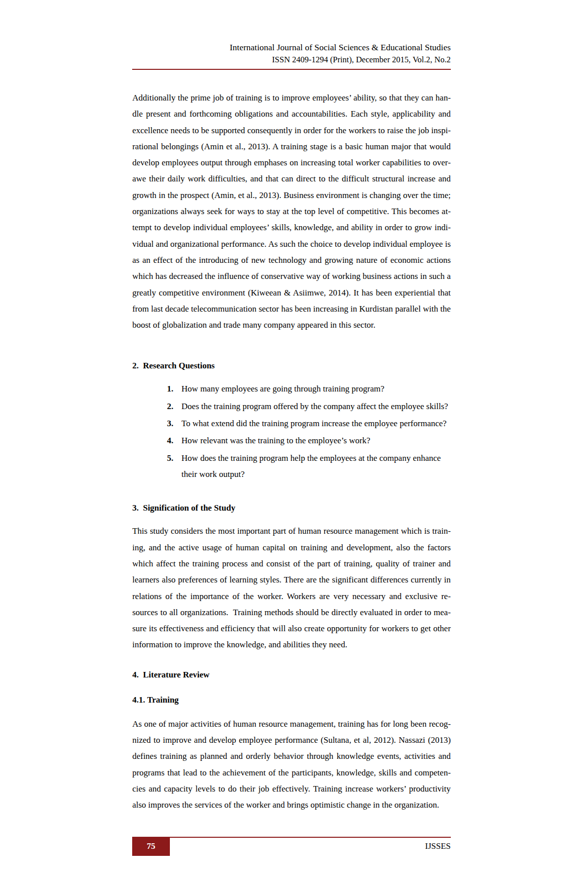International Journal of Social Sciences & Educational Studies
ISSN 2409-1294 (Print), December 2015, Vol.2, No.2
Additionally the prime job of training is to improve employees’ ability, so that they can handle present and forthcoming obligations and accountabilities. Each style, applicability and excellence needs to be supported consequently in order for the workers to raise the job inspirational belongings (Amin et al., 2013). A training stage is a basic human major that would develop employees output through emphases on increasing total worker capabilities to overawe their daily work difficulties, and that can direct to the difficult structural increase and growth in the prospect (Amin, et al., 2013). Business environment is changing over the time; organizations always seek for ways to stay at the top level of competitive. This becomes attempt to develop individual employees’ skills, knowledge, and ability in order to grow individual and organizational performance. As such the choice to develop individual employee is as an effect of the introducing of new technology and growing nature of economic actions which has decreased the influence of conservative way of working business actions in such a greatly competitive environment (Kiweean & Asiimwe, 2014). It has been experiential that from last decade telecommunication sector has been increasing in Kurdistan parallel with the boost of globalization and trade many company appeared in this sector.
2. Research Questions
How many employees are going through training program?
Does the training program offered by the company affect the employee skills?
To what extend did the training program increase the employee performance?
How relevant was the training to the employee’s work?
How does the training program help the employees at the company enhance their work output?
3. Signification of the Study
This study considers the most important part of human resource management which is training, and the active usage of human capital on training and development, also the factors which affect the training process and consist of the part of training, quality of trainer and learners also preferences of learning styles. There are the significant differences currently in relations of the importance of the worker. Workers are very necessary and exclusive resources to all organizations. Training methods should be directly evaluated in order to measure its effectiveness and efficiency that will also create opportunity for workers to get other information to improve the knowledge, and abilities they need.
4. Literature Review
4.1. Training
As one of major activities of human resource management, training has for long been recognized to improve and develop employee performance (Sultana, et al, 2012). Nassazi (2013) defines training as planned and orderly behavior through knowledge events, activities and programs that lead to the achievement of the participants, knowledge, skills and competencies and capacity levels to do their job effectively. Training increase workers’ productivity also improves the services of the worker and brings optimistic change in the organization.
75
IJSSES